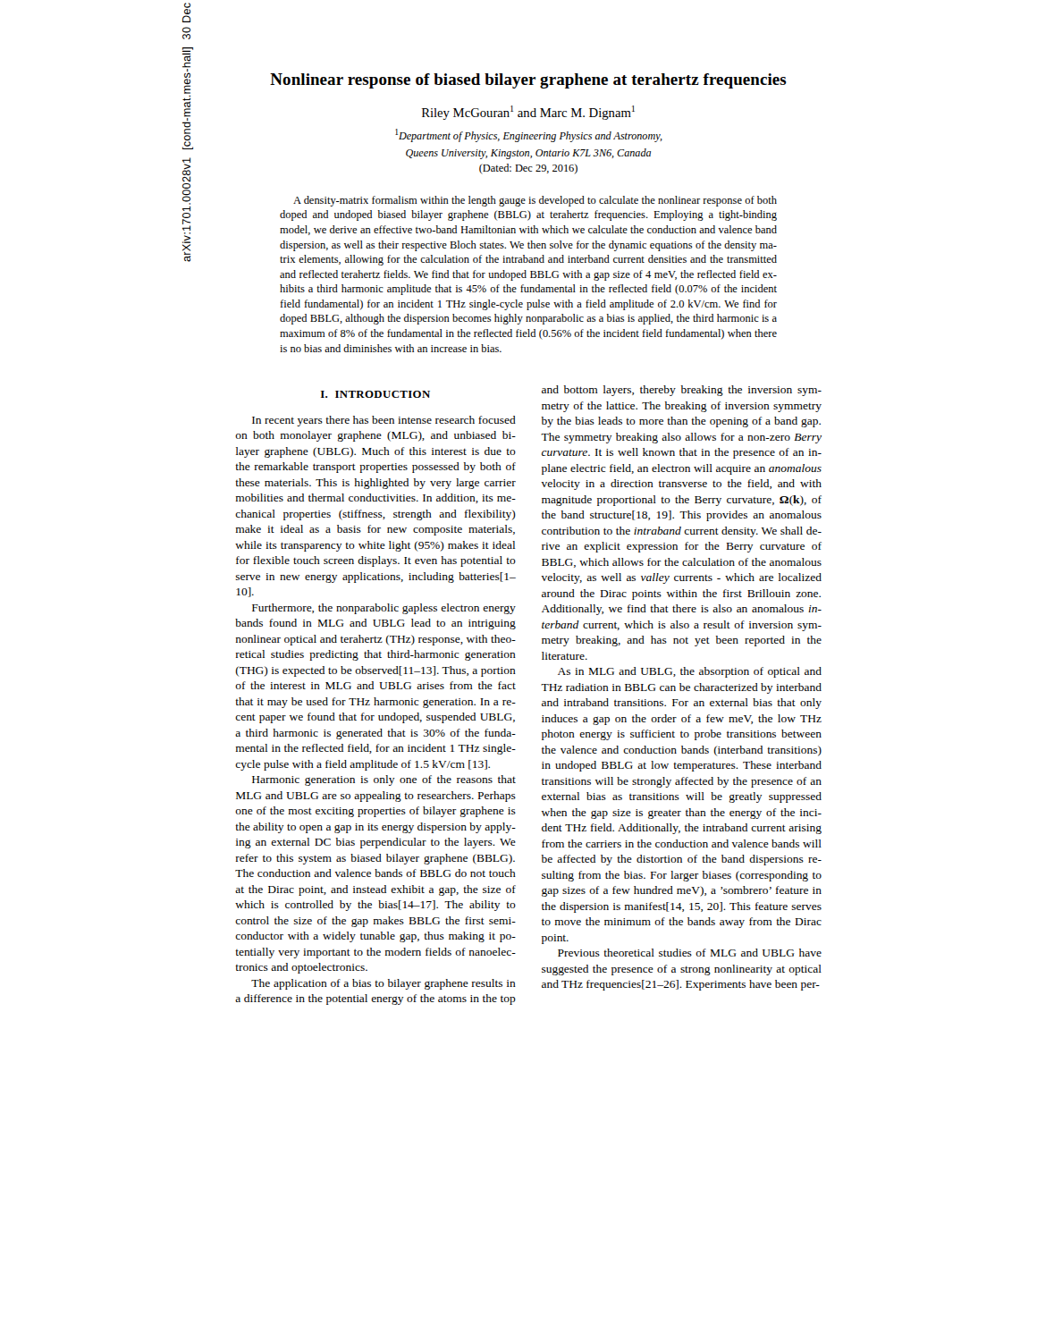arXiv:1701.00028v1 [cond-mat.mes-hall] 30 Dec 2016
Nonlinear response of biased bilayer graphene at terahertz frequencies
Riley McGouran1 and Marc M. Dignam1
1Department of Physics, Engineering Physics and Astronomy,
Queens University, Kingston, Ontario K7L 3N6, Canada
(Dated: Dec 29, 2016)
A density-matrix formalism within the length gauge is developed to calculate the nonlinear response of both doped and undoped biased bilayer graphene (BBLG) at terahertz frequencies. Employing a tight-binding model, we derive an effective two-band Hamiltonian with which we calculate the conduction and valence band dispersion, as well as their respective Bloch states. We then solve for the dynamic equations of the density matrix elements, allowing for the calculation of the intraband and interband current densities and the transmitted and reflected terahertz fields. We find that for undoped BBLG with a gap size of 4 meV, the reflected field exhibits a third harmonic amplitude that is 45% of the fundamental in the reflected field (0.07% of the incident field fundamental) for an incident 1 THz single-cycle pulse with a field amplitude of 2.0 kV/cm. We find for doped BBLG, although the dispersion becomes highly nonparabolic as a bias is applied, the third harmonic is a maximum of 8% of the fundamental in the reflected field (0.56% of the incident field fundamental) when there is no bias and diminishes with an increase in bias.
I. Introduction
In recent years there has been intense research focused on both monolayer graphene (MLG), and unbiased bilayer graphene (UBLG). Much of this interest is due to the remarkable transport properties possessed by both of these materials. This is highlighted by very large carrier mobilities and thermal conductivities. In addition, its mechanical properties (stiffness, strength and flexibility) make it ideal as a basis for new composite materials, while its transparency to white light (95%) makes it ideal for flexible touch screen displays. It even has potential to serve in new energy applications, including batteries[1–10].
Furthermore, the nonparabolic gapless electron energy bands found in MLG and UBLG lead to an intriguing nonlinear optical and terahertz (THz) response, with theoretical studies predicting that third-harmonic generation (THG) is expected to be observed[11–13]. Thus, a portion of the interest in MLG and UBLG arises from the fact that it may be used for THz harmonic generation. In a recent paper we found that for undoped, suspended UBLG, a third harmonic is generated that is 30% of the fundamental in the reflected field, for an incident 1 THz single-cycle pulse with a field amplitude of 1.5 kV/cm [13].
Harmonic generation is only one of the reasons that MLG and UBLG are so appealing to researchers. Perhaps one of the most exciting properties of bilayer graphene is the ability to open a gap in its energy dispersion by applying an external DC bias perpendicular to the layers. We refer to this system as biased bilayer graphene (BBLG). The conduction and valence bands of BBLG do not touch at the Dirac point, and instead exhibit a gap, the size of which is controlled by the bias[14–17]. The ability to control the size of the gap makes BBLG the first semiconductor with a widely tunable gap, thus making it potentially very important to the modern fields of nanoelectronics and optoelectronics.
The application of a bias to bilayer graphene results in a difference in the potential energy of the atoms in the top and bottom layers, thereby breaking the inversion symmetry of the lattice. The breaking of inversion symmetry by the bias leads to more than the opening of a band gap. The symmetry breaking also allows for a non-zero Berry curvature. It is well known that in the presence of an in-plane electric field, an electron will acquire an anomalous velocity in a direction transverse to the field, and with magnitude proportional to the Berry curvature, Ω(k), of the band structure[18, 19]. This provides an anomalous contribution to the intraband current density. We shall derive an explicit expression for the Berry curvature of BBLG, which allows for the calculation of the anomalous velocity, as well as valley currents - which are localized around the Dirac points within the first Brillouin zone. Additionally, we find that there is also an anomalous interband current, which is also a result of inversion symmetry breaking, and has not yet been reported in the literature.
As in MLG and UBLG, the absorption of optical and THz radiation in BBLG can be characterized by interband and intraband transitions. For an external bias that only induces a gap on the order of a few meV, the low THz photon energy is sufficient to probe transitions between the valence and conduction bands (interband transitions) in undoped BBLG at low temperatures. These interband transitions will be strongly affected by the presence of an external bias as transitions will be greatly suppressed when the gap size is greater than the energy of the incident THz field. Additionally, the intraband current arising from the carriers in the conduction and valence bands will be affected by the distortion of the band dispersions resulting from the bias. For larger biases (corresponding to gap sizes of a few hundred meV), a ’sombrero’ feature in the dispersion is manifest[14, 15, 20]. This feature serves to move the minimum of the bands away from the Dirac point.
Previous theoretical studies of MLG and UBLG have suggested the presence of a strong nonlinearity at optical and THz frequencies[21–26]. Experiments have been per-